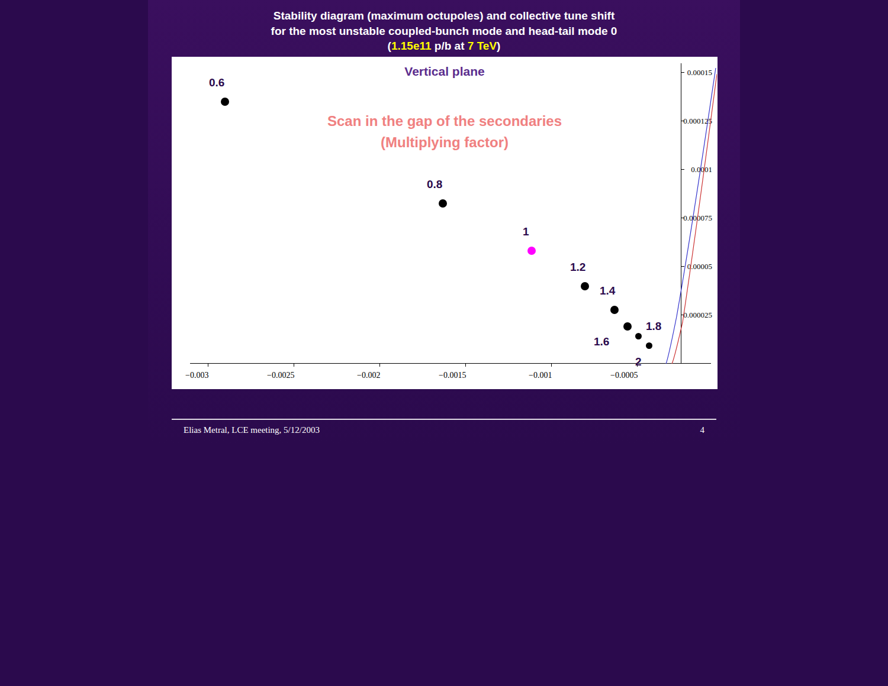Stability diagram (maximum octupoles) and collective tune shift
for the most unstable coupled-bunch mode and head-tail mode 0
(1.15e11 p/b at 7 TeV)
Vertical plane
Scan in the gap of the secondaries
(Multiplying factor)
0.00015
0.000125
0.0001
0.000075
0.00005
0.000025
−0.003
−0.0025
−0.002
−0.0015
−0.001
−0.0005
0.6
0.8
1
1.2
1.4
1.6
1.8
2
Elias Metral, LCE meeting, 5/12/2003
4